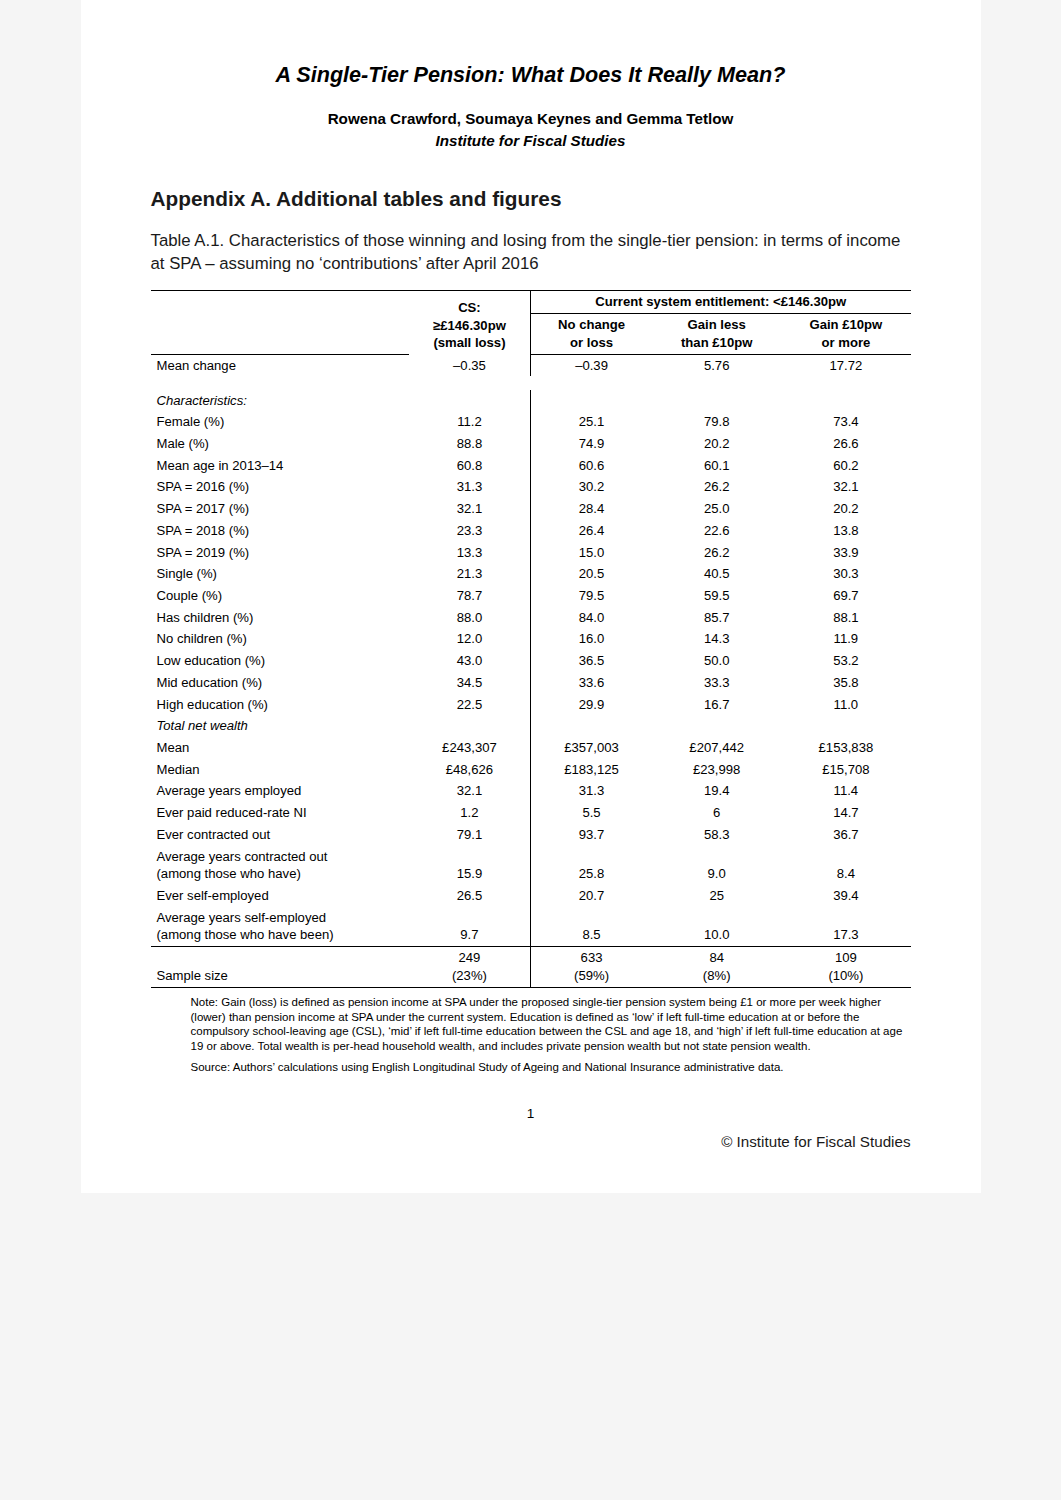A Single-Tier Pension: What Does It Really Mean?
Rowena Crawford, Soumaya Keynes and Gemma Tetlow
Institute for Fiscal Studies
Appendix A. Additional tables and figures
Table A.1. Characteristics of those winning and losing from the single-tier pension: in terms of income at SPA – assuming no ‘contributions’ after April 2016
| | CS: ≥£146.30pw (small loss) | Current system entitlement: <£146.30pw |
| --- | --- | --- |
| | No change or loss | Gain less than £10pw | Gain £10pw or more |
| Mean change | –0.35 | –0.39 | 5.76 | 17.72 |
| Characteristics: | | | | |
| Female (%) | 11.2 | 25.1 | 79.8 | 73.4 |
| Male (%) | 88.8 | 74.9 | 20.2 | 26.6 |
| Mean age in 2013–14 | 60.8 | 60.6 | 60.1 | 60.2 |
| SPA = 2016 (%) | 31.3 | 30.2 | 26.2 | 32.1 |
| SPA = 2017 (%) | 32.1 | 28.4 | 25.0 | 20.2 |
| SPA = 2018 (%) | 23.3 | 26.4 | 22.6 | 13.8 |
| SPA = 2019 (%) | 13.3 | 15.0 | 26.2 | 33.9 |
| Single (%) | 21.3 | 20.5 | 40.5 | 30.3 |
| Couple (%) | 78.7 | 79.5 | 59.5 | 69.7 |
| Has children (%) | 88.0 | 84.0 | 85.7 | 88.1 |
| No children (%) | 12.0 | 16.0 | 14.3 | 11.9 |
| Low education (%) | 43.0 | 36.5 | 50.0 | 53.2 |
| Mid education (%) | 34.5 | 33.6 | 33.3 | 35.8 |
| High education (%) | 22.5 | 29.9 | 16.7 | 11.0 |
| Total net wealth | | | | |
| Mean | £243,307 | £357,003 | £207,442 | £153,838 |
| Median | £48,626 | £183,125 | £23,998 | £15,708 |
| Average years employed | 32.1 | 31.3 | 19.4 | 11.4 |
| Ever paid reduced-rate NI | 1.2 | 5.5 | 6 | 14.7 |
| Ever contracted out | 79.1 | 93.7 | 58.3 | 36.7 |
| Average years contracted out (among those who have) | 15.9 | 25.8 | 9.0 | 8.4 |
| Ever self-employed | 26.5 | 20.7 | 25 | 39.4 |
| Average years self-employed (among those who have been) | 9.7 | 8.5 | 10.0 | 17.3 |
| Sample size | 249 (23%) | 633 (59%) | 84 (8%) | 109 (10%) |
Note: Gain (loss) is defined as pension income at SPA under the proposed single-tier pension system being £1 or more per week higher (lower) than pension income at SPA under the current system. Education is defined as ‘low’ if left full-time education at or before the compulsory school-leaving age (CSL), ‘mid’ if left full-time education between the CSL and age 18, and ‘high’ if left full-time education at age 19 or above. Total wealth is per-head household wealth, and includes private pension wealth but not state pension wealth.
Source: Authors’ calculations using English Longitudinal Study of Ageing and National Insurance administrative data.
1
© Institute for Fiscal Studies